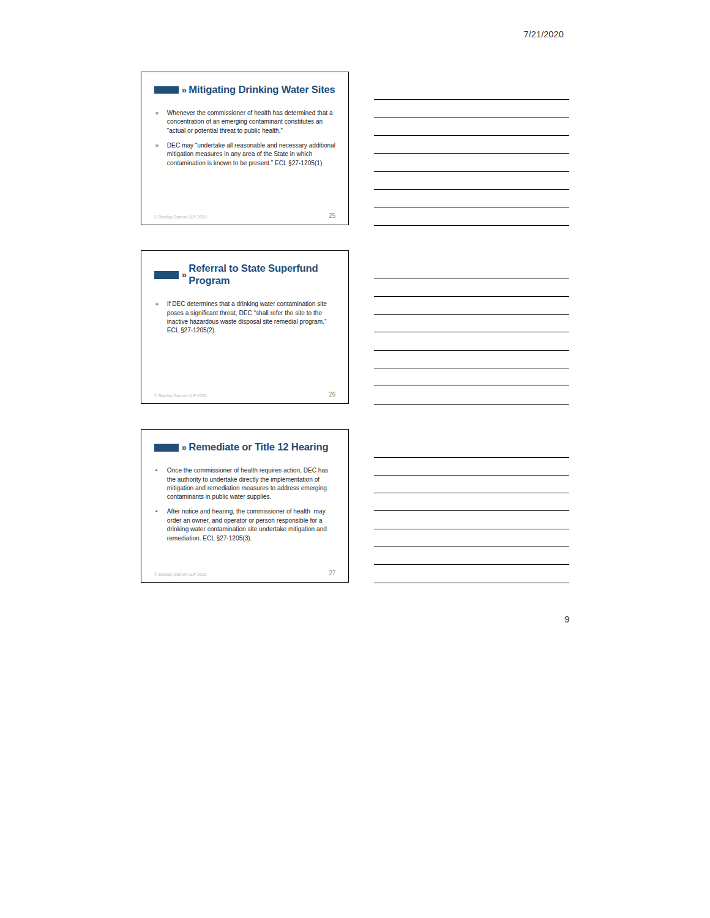7/21/2020
Mitigating Drinking Water Sites
»Whenever the commissioner of health has determined that a concentration of an emerging contaminant constitutes an “actual or potential threat to public health,”
»DEC may “undertake all reasonable and necessary additional mitigation measures in any area of the State in which contamination is known to be present.” ECL §27-1205(1).
© Barclay Damon LLP 2020 25
Referral to State Superfund Program
»If DEC determines that a drinking water contamination site poses a significant threat, DEC “shall refer the site to the inactive hazardous waste disposal site remedial program.” ECL §27-1205(2).
© Barclay Damon LLP 2020 26
Remediate or Title 12 Hearing
•Once the commissioner of health requires action, DEC has the authority to undertake directly the implementation of mitigation and remediation measures to address emerging contaminants in public water supplies.
•After notice and hearing, the commissioner of health may order an owner, and operator or person responsible for a drinking water contamination site undertake mitigation and remediation. ECL §27-1205(3).
© Barclay Damon LLP 2020 27
9